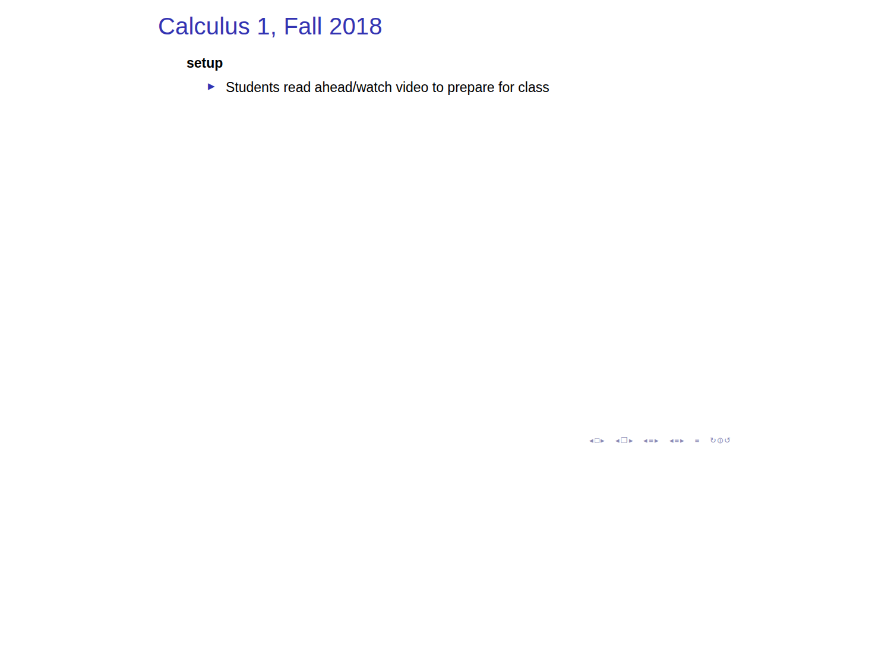Calculus 1, Fall 2018
setup
Students read ahead/watch video to prepare for class
◂□▸ ◂❐▸ ◂≡▸ ◂≡▸ ≡ ↻⦶↺